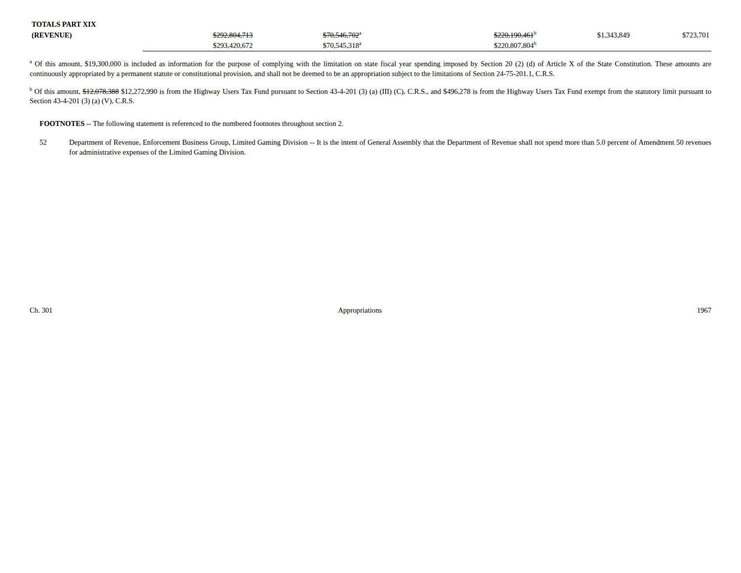| TOTALS PART XIX |
| (REVENUE) | $292,804,713 | $70,546,702 a | | $220,190,461 b | $1,343,849 | $723,701 |
| | $293,420,672 | $70,545,318 a | | $220,807,804 b | | |
a Of this amount, $19,300,000 is included as information for the purpose of complying with the limitation on state fiscal year spending imposed by Section 20 (2) (d) of Article X of the State Constitution. These amounts are continuously appropriated by a permanent statute or constitutional provision, and shall not be deemed to be an appropriation subject to the limitations of Section 24-75-201.1, C.R.S.
b Of this amount, $12,078,388 $12,272,990 is from the Highway Users Tax Fund pursuant to Section 43-4-201 (3) (a) (III) (C), C.R.S., and $496,278 is from the Highway Users Tax Fund exempt from the statutory limit pursuant to Section 43-4-201 (3) (a) (V), C.R.S.
FOOTNOTES -- The following statement is referenced to the numbered footnotes throughout section 2.
52
Department of Revenue, Enforcement Business Group, Limited Gaming Division -- It is the intent of General Assembly that the Department of Revenue shall not spend more than 5.0 percent of Amendment 50 revenues for administrative expenses of the Limited Gaming Division.
Ch. 301
Appropriations
1967